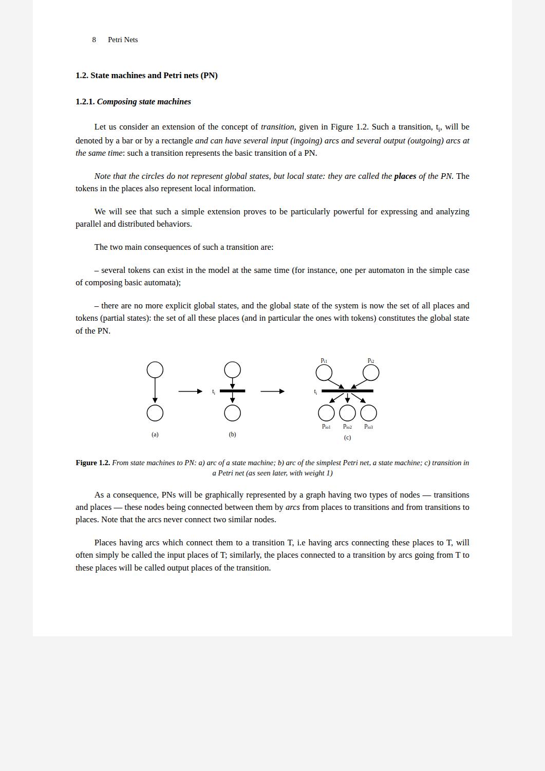8 Petri Nets
1.2. State machines and Petri nets (PN)
1.2.1. Composing state machines
Let us consider an extension of the concept of transition, given in Figure 1.2. Such a transition, ti, will be denoted by a bar or by a rectangle and can have several input (ingoing) arcs and several output (outgoing) arcs at the same time: such a transition represents the basic transition of a PN.
Note that the circles do not represent global states, but local state: they are called the places of the PN. The tokens in the places also represent local information.
We will see that such a simple extension proves to be particularly powerful for expressing and analyzing parallel and distributed behaviors.
The two main consequences of such a transition are:
– several tokens can exist in the model at the same time (for instance, one per automaton in the simple case of composing basic automata);
– there are no more explicit global states, and the global state of the system is now the set of all places and tokens (partial states): the set of all these places (and in particular the ones with tokens) constitutes the global state of the PN.
(a) ti (b) pi1 pi2 ti pio1 pio2 pio3 (c)
Figure 1.2. From state machines to PN: a) arc of a state machine; b) arc of the simplest Petri net, a state machine; c) transition in a Petri net (as seen later, with weight 1)
As a consequence, PNs will be graphically represented by a graph having two types of nodes — transitions and places — these nodes being connected between them by arcs from places to transitions and from transitions to places. Note that the arcs never connect two similar nodes.
Places having arcs which connect them to a transition T, i.e having arcs connecting these places to T, will often simply be called the input places of T; similarly, the places connected to a transition by arcs going from T to these places will be called output places of the transition.